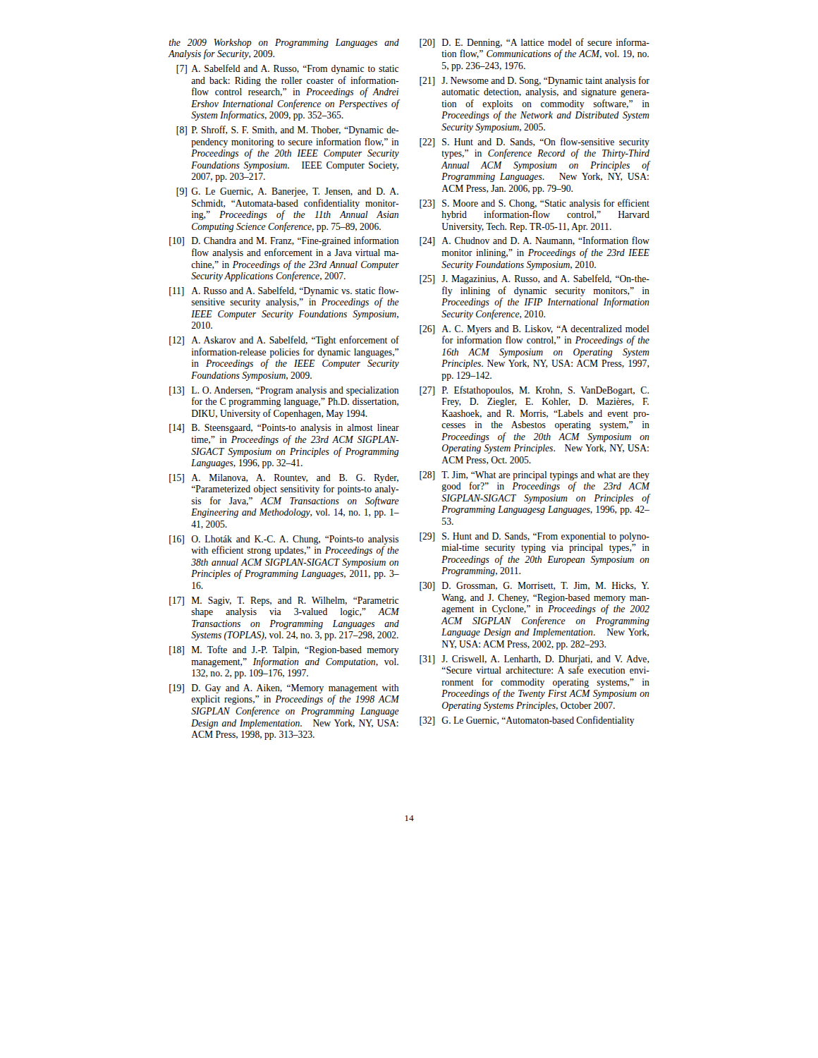the 2009 Workshop on Programming Languages and Analysis for Security, 2009.
[7] A. Sabelfeld and A. Russo, “From dynamic to static and back: Riding the roller coaster of information-flow control research,” in Proceedings of Andrei Ershov International Conference on Perspectives of System Informatics, 2009, pp. 352–365.
[8] P. Shroff, S. F. Smith, and M. Thober, “Dynamic dependency monitoring to secure information flow,” in Proceedings of the 20th IEEE Computer Security Foundations Symposium. IEEE Computer Society, 2007, pp. 203–217.
[9] G. Le Guernic, A. Banerjee, T. Jensen, and D. A. Schmidt, “Automata-based confidentiality monitoring,” Proceedings of the 11th Annual Asian Computing Science Conference, pp. 75–89, 2006.
[10] D. Chandra and M. Franz, “Fine-grained information flow analysis and enforcement in a Java virtual machine,” in Proceedings of the 23rd Annual Computer Security Applications Conference, 2007.
[11] A. Russo and A. Sabelfeld, “Dynamic vs. static flow-sensitive security analysis,” in Proceedings of the IEEE Computer Security Foundations Symposium, 2010.
[12] A. Askarov and A. Sabelfeld, “Tight enforcement of information-release policies for dynamic languages,” in Proceedings of the IEEE Computer Security Foundations Symposium, 2009.
[13] L. O. Andersen, “Program analysis and specialization for the C programming language,” Ph.D. dissertation, DIKU, University of Copenhagen, May 1994.
[14] B. Steensgaard, “Points-to analysis in almost linear time,” in Proceedings of the 23rd ACM SIGPLAN-SIGACT Symposium on Principles of Programming Languages, 1996, pp. 32–41.
[15] A. Milanova, A. Rountev, and B. G. Ryder, “Parameterized object sensitivity for points-to analysis for Java,” ACM Transactions on Software Engineering and Methodology, vol. 14, no. 1, pp. 1–41, 2005.
[16] O. Lhoták and K.-C. A. Chung, “Points-to analysis with efficient strong updates,” in Proceedings of the 38th annual ACM SIGPLAN-SIGACT Symposium on Principles of Programming Languages, 2011, pp. 3–16.
[17] M. Sagiv, T. Reps, and R. Wilhelm, “Parametric shape analysis via 3-valued logic,” ACM Transactions on Programming Languages and Systems (TOPLAS), vol. 24, no. 3, pp. 217–298, 2002.
[18] M. Tofte and J.-P. Talpin, “Region-based memory management,” Information and Computation, vol. 132, no. 2, pp. 109–176, 1997.
[19] D. Gay and A. Aiken, “Memory management with explicit regions,” in Proceedings of the 1998 ACM SIGPLAN Conference on Programming Language Design and Implementation. New York, NY, USA: ACM Press, 1998, pp. 313–323.
[20] D. E. Denning, “A lattice model of secure information flow,” Communications of the ACM, vol. 19, no. 5, pp. 236–243, 1976.
[21] J. Newsome and D. Song, “Dynamic taint analysis for automatic detection, analysis, and signature generation of exploits on commodity software,” in Proceedings of the Network and Distributed System Security Symposium, 2005.
[22] S. Hunt and D. Sands, “On flow-sensitive security types,” in Conference Record of the Thirty-Third Annual ACM Symposium on Principles of Programming Languages. New York, NY, USA: ACM Press, Jan. 2006, pp. 79–90.
[23] S. Moore and S. Chong, “Static analysis for efficient hybrid information-flow control,” Harvard University, Tech. Rep. TR-05-11, Apr. 2011.
[24] A. Chudnov and D. A. Naumann, “Information flow monitor inlining,” in Proceedings of the 23rd IEEE Security Foundations Symposium, 2010.
[25] J. Magazinius, A. Russo, and A. Sabelfeld, “On-the-fly inlining of dynamic security monitors,” in Proceedings of the IFIP International Information Security Conference, 2010.
[26] A. C. Myers and B. Liskov, “A decentralized model for information flow control,” in Proceedings of the 16th ACM Symposium on Operating System Principles. New York, NY, USA: ACM Press, 1997, pp. 129–142.
[27] P. Efstathopoulos, M. Krohn, S. VanDeBogart, C. Frey, D. Ziegler, E. Kohler, D. Mazières, F. Kaashoek, and R. Morris, “Labels and event processes in the Asbestos operating system,” in Proceedings of the 20th ACM Symposium on Operating System Principles. New York, NY, USA: ACM Press, Oct. 2005.
[28] T. Jim, “What are principal typings and what are they good for?” in Proceedings of the 23rd ACM SIGPLAN-SIGACT Symposium on Principles of Programming Languagesg Languages, 1996, pp. 42–53.
[29] S. Hunt and D. Sands, “From exponential to polynomial-time security typing via principal types,” in Proceedings of the 20th European Symposium on Programming, 2011.
[30] D. Grossman, G. Morrisett, T. Jim, M. Hicks, Y. Wang, and J. Cheney, “Region-based memory management in Cyclone,” in Proceedings of the 2002 ACM SIGPLAN Conference on Programming Language Design and Implementation. New York, NY, USA: ACM Press, 2002, pp. 282–293.
[31] J. Criswell, A. Lenharth, D. Dhurjati, and V. Adve, “Secure virtual architecture: A safe execution environment for commodity operating systems,” in Proceedings of the Twenty First ACM Symposium on Operating Systems Principles, October 2007.
[32] G. Le Guernic, “Automaton-based Confidentiality
14